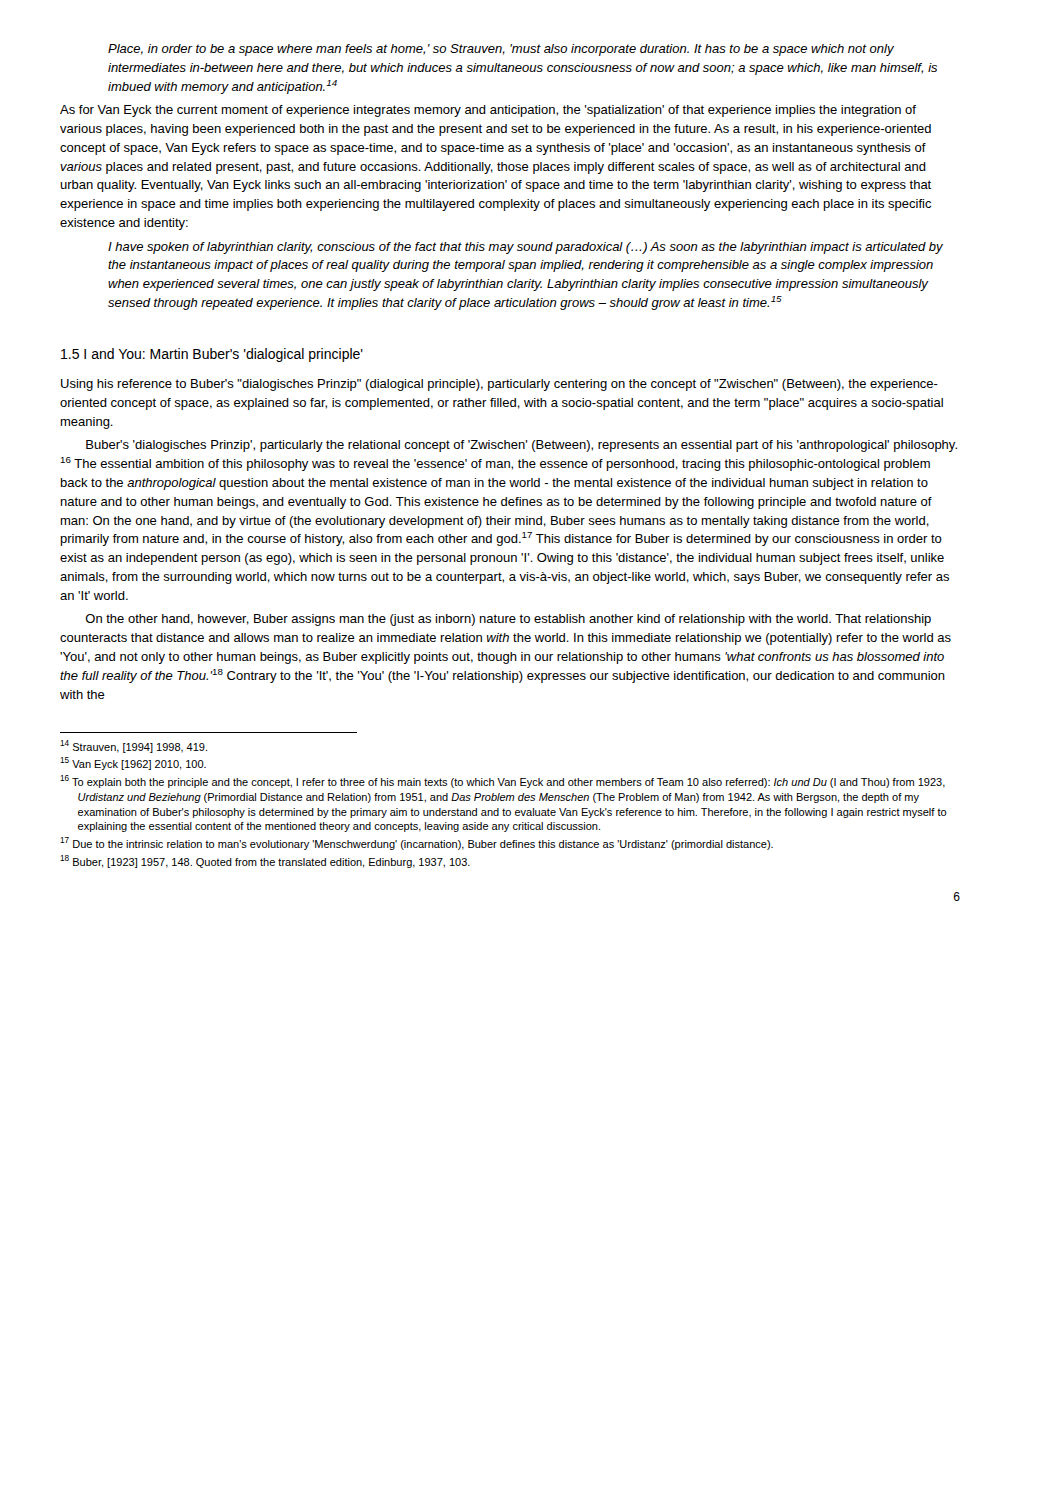Place, in order to be a space where man feels at home,' so Strauven, 'must also incorporate duration. It has to be a space which not only intermediates in-between here and there, but which induces a simultaneous consciousness of now and soon; a space which, like man himself, is imbued with memory and anticipation.14
As for Van Eyck the current moment of experience integrates memory and anticipation, the 'spatialization' of that experience implies the integration of various places, having been experienced both in the past and the present and set to be experienced in the future. As a result, in his experience-oriented concept of space, Van Eyck refers to space as space-time, and to space-time as a synthesis of 'place' and 'occasion', as an instantaneous synthesis of various places and related present, past, and future occasions. Additionally, those places imply different scales of space, as well as of architectural and urban quality. Eventually, Van Eyck links such an all-embracing 'interiorization' of space and time to the term 'labyrinthian clarity', wishing to express that experience in space and time implies both experiencing the multilayered complexity of places and simultaneously experiencing each place in its specific existence and identity:
I have spoken of labyrinthian clarity, conscious of the fact that this may sound paradoxical (…) As soon as the labyrinthian impact is articulated by the instantaneous impact of places of real quality during the temporal span implied, rendering it comprehensible as a single complex impression when experienced several times, one can justly speak of labyrinthian clarity. Labyrinthian clarity implies consecutive impression simultaneously sensed through repeated experience. It implies that clarity of place articulation grows – should grow at least in time.15
1.5 I and You: Martin Buber's 'dialogical principle'
Using his reference to Buber's "dialogisches Prinzip" (dialogical principle), particularly centering on the concept of "Zwischen" (Between), the experience-oriented concept of space, as explained so far, is complemented, or rather filled, with a socio-spatial content, and the term "place" acquires a socio-spatial meaning.
Buber's 'dialogisches Prinzip', particularly the relational concept of 'Zwischen' (Between), represents an essential part of his 'anthropological' philosophy. 16 The essential ambition of this philosophy was to reveal the 'essence' of man, the essence of personhood, tracing this philosophic-ontological problem back to the anthropological question about the mental existence of man in the world - the mental existence of the individual human subject in relation to nature and to other human beings, and eventually to God. This existence he defines as to be determined by the following principle and twofold nature of man: On the one hand, and by virtue of (the evolutionary development of) their mind, Buber sees humans as to mentally taking distance from the world, primarily from nature and, in the course of history, also from each other and god.17 This distance for Buber is determined by our consciousness in order to exist as an independent person (as ego), which is seen in the personal pronoun 'I'. Owing to this 'distance', the individual human subject frees itself, unlike animals, from the surrounding world, which now turns out to be a counterpart, a vis-à-vis, an object-like world, which, says Buber, we consequently refer as an 'It' world.
On the other hand, however, Buber assigns man the (just as inborn) nature to establish another kind of relationship with the world. That relationship counteracts that distance and allows man to realize an immediate relation with the world. In this immediate relationship we (potentially) refer to the world as 'You', and not only to other human beings, as Buber explicitly points out, though in our relationship to other humans 'what confronts us has blossomed into the full reality of the Thou.'18 Contrary to the 'It', the 'You' (the 'I-You' relationship) expresses our subjective identification, our dedication to and communion with the
14 Strauven, [1994] 1998, 419.
15 Van Eyck [1962] 2010, 100.
16 To explain both the principle and the concept, I refer to three of his main texts (to which Van Eyck and other members of Team 10 also referred): Ich und Du (I and Thou) from 1923, Urdistanz und Beziehung (Primordial Distance and Relation) from 1951, and Das Problem des Menschen (The Problem of Man) from 1942. As with Bergson, the depth of my examination of Buber's philosophy is determined by the primary aim to understand and to evaluate Van Eyck's reference to him. Therefore, in the following I again restrict myself to explaining the essential content of the mentioned theory and concepts, leaving aside any critical discussion.
17 Due to the intrinsic relation to man's evolutionary 'Menschwerdung' (incarnation), Buber defines this distance as 'Urdistanz' (primordial distance).
18 Buber, [1923] 1957, 148. Quoted from the translated edition, Edinburg, 1937, 103.
6